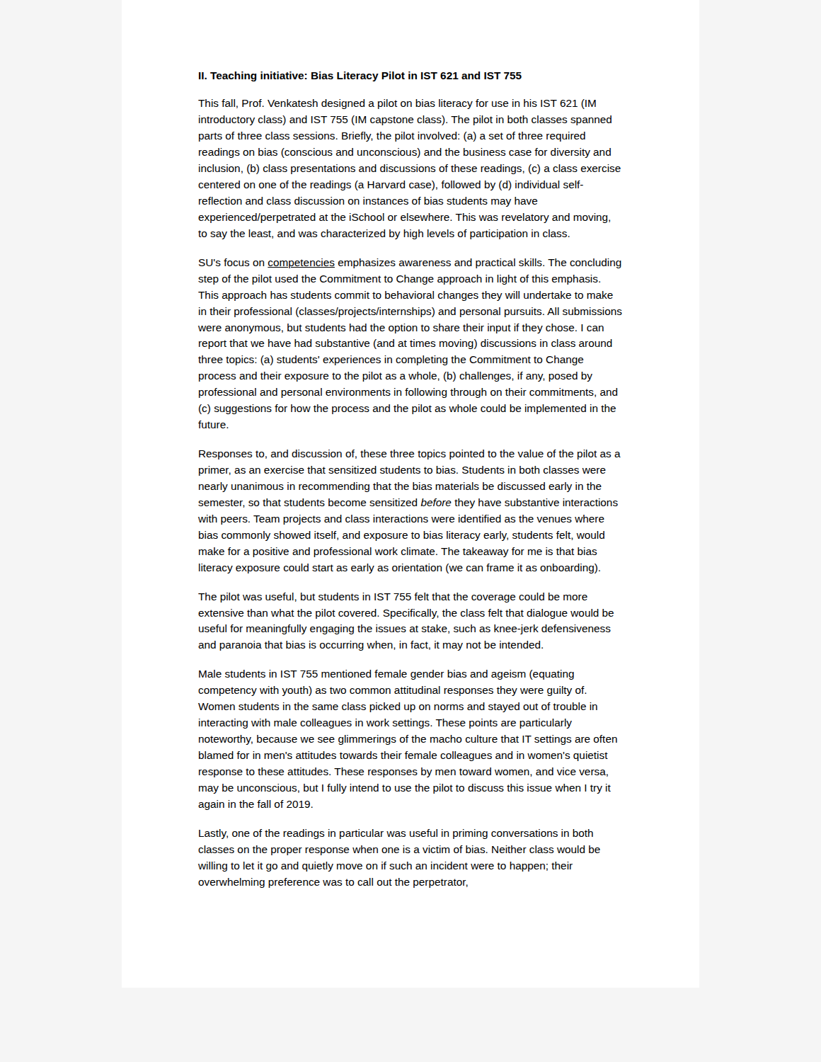II. Teaching initiative: Bias Literacy Pilot in IST 621 and IST 755
This fall, Prof. Venkatesh designed a pilot on bias literacy for use in his IST 621 (IM introductory class) and IST 755 (IM capstone class). The pilot in both classes spanned parts of three class sessions. Briefly, the pilot involved: (a) a set of three required readings on bias (conscious and unconscious) and the business case for diversity and inclusion, (b) class presentations and discussions of these readings, (c) a class exercise centered on one of the readings (a Harvard case), followed by (d) individual self-reflection and class discussion on instances of bias students may have experienced/perpetrated at the iSchool or elsewhere. This was revelatory and moving, to say the least, and was characterized by high levels of participation in class.
SU's focus on competencies emphasizes awareness and practical skills. The concluding step of the pilot used the Commitment to Change approach in light of this emphasis. This approach has students commit to behavioral changes they will undertake to make in their professional (classes/projects/internships) and personal pursuits. All submissions were anonymous, but students had the option to share their input if they chose. I can report that we have had substantive (and at times moving) discussions in class around three topics: (a) students' experiences in completing the Commitment to Change process and their exposure to the pilot as a whole, (b) challenges, if any, posed by professional and personal environments in following through on their commitments, and (c) suggestions for how the process and the pilot as whole could be implemented in the future.
Responses to, and discussion of, these three topics pointed to the value of the pilot as a primer, as an exercise that sensitized students to bias. Students in both classes were nearly unanimous in recommending that the bias materials be discussed early in the semester, so that students become sensitized before they have substantive interactions with peers. Team projects and class interactions were identified as the venues where bias commonly showed itself, and exposure to bias literacy early, students felt, would make for a positive and professional work climate. The takeaway for me is that bias literacy exposure could start as early as orientation (we can frame it as onboarding).
The pilot was useful, but students in IST 755 felt that the coverage could be more extensive than what the pilot covered. Specifically, the class felt that dialogue would be useful for meaningfully engaging the issues at stake, such as knee-jerk defensiveness and paranoia that bias is occurring when, in fact, it may not be intended.
Male students in IST 755 mentioned female gender bias and ageism (equating competency with youth) as two common attitudinal responses they were guilty of. Women students in the same class picked up on norms and stayed out of trouble in interacting with male colleagues in work settings. These points are particularly noteworthy, because we see glimmerings of the macho culture that IT settings are often blamed for in men's attitudes towards their female colleagues and in women's quietist response to these attitudes. These responses by men toward women, and vice versa, may be unconscious, but I fully intend to use the pilot to discuss this issue when I try it again in the fall of 2019.
Lastly, one of the readings in particular was useful in priming conversations in both classes on the proper response when one is a victim of bias. Neither class would be willing to let it go and quietly move on if such an incident were to happen; their overwhelming preference was to call out the perpetrator,